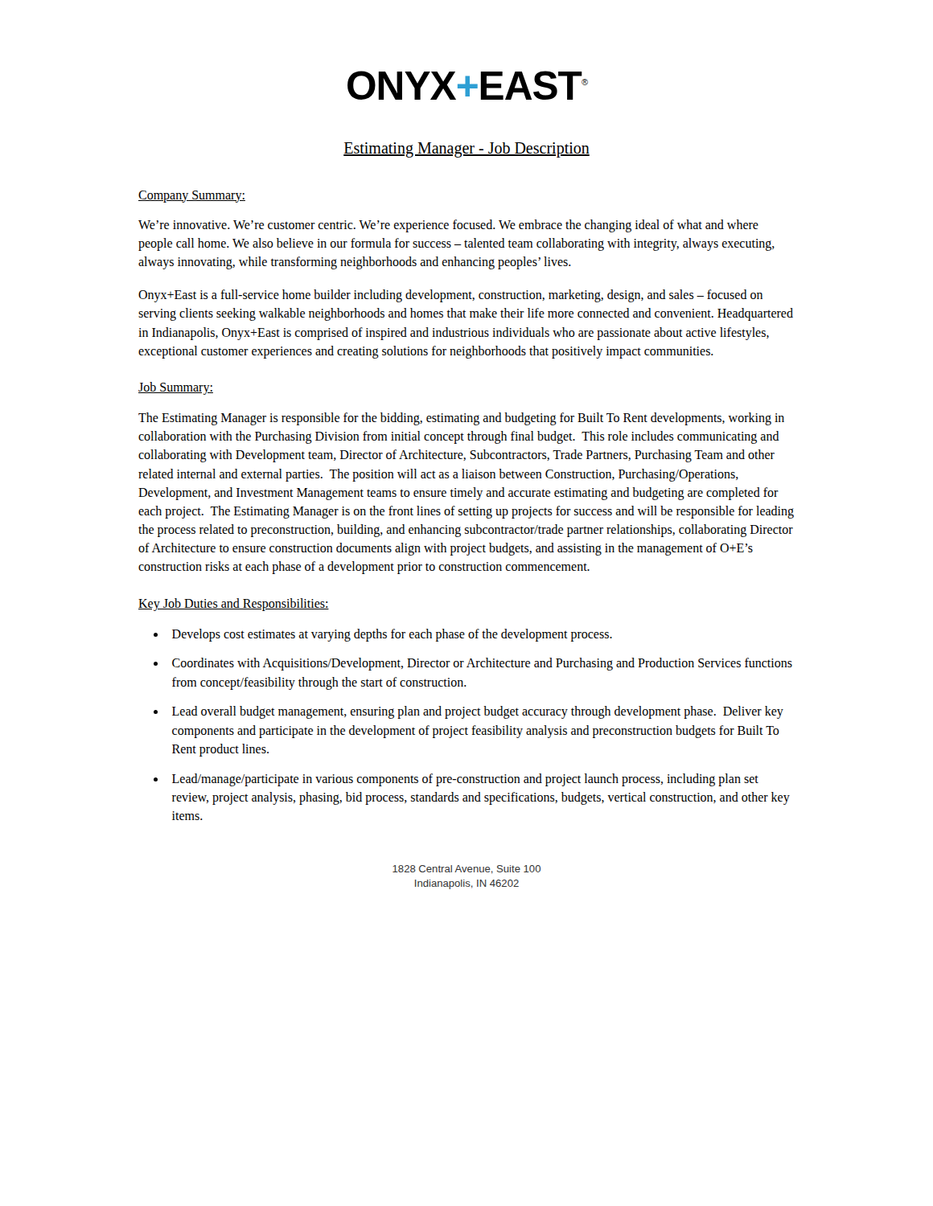ONYX+EAST®
Estimating Manager - Job Description
Company Summary:
We’re innovative. We’re customer centric. We’re experience focused. We embrace the changing ideal of what and where people call home. We also believe in our formula for success – talented team collaborating with integrity, always executing, always innovating, while transforming neighborhoods and enhancing peoples’ lives.
Onyx+East is a full-service home builder including development, construction, marketing, design, and sales – focused on serving clients seeking walkable neighborhoods and homes that make their life more connected and convenient. Headquartered in Indianapolis, Onyx+East is comprised of inspired and industrious individuals who are passionate about active lifestyles, exceptional customer experiences and creating solutions for neighborhoods that positively impact communities.
Job Summary:
The Estimating Manager is responsible for the bidding, estimating and budgeting for Built To Rent developments, working in collaboration with the Purchasing Division from initial concept through final budget. This role includes communicating and collaborating with Development team, Director of Architecture, Subcontractors, Trade Partners, Purchasing Team and other related internal and external parties. The position will act as a liaison between Construction, Purchasing/Operations, Development, and Investment Management teams to ensure timely and accurate estimating and budgeting are completed for each project. The Estimating Manager is on the front lines of setting up projects for success and will be responsible for leading the process related to preconstruction, building, and enhancing subcontractor/trade partner relationships, collaborating Director of Architecture to ensure construction documents align with project budgets, and assisting in the management of O+E’s construction risks at each phase of a development prior to construction commencement.
Key Job Duties and Responsibilities:
Develops cost estimates at varying depths for each phase of the development process.
Coordinates with Acquisitions/Development, Director or Architecture and Purchasing and Production Services functions from concept/feasibility through the start of construction.
Lead overall budget management, ensuring plan and project budget accuracy through development phase. Deliver key components and participate in the development of project feasibility analysis and preconstruction budgets for Built To Rent product lines.
Lead/manage/participate in various components of pre-construction and project launch process, including plan set review, project analysis, phasing, bid process, standards and specifications, budgets, vertical construction, and other key items.
1828 Central Avenue, Suite 100
Indianapolis, IN 46202